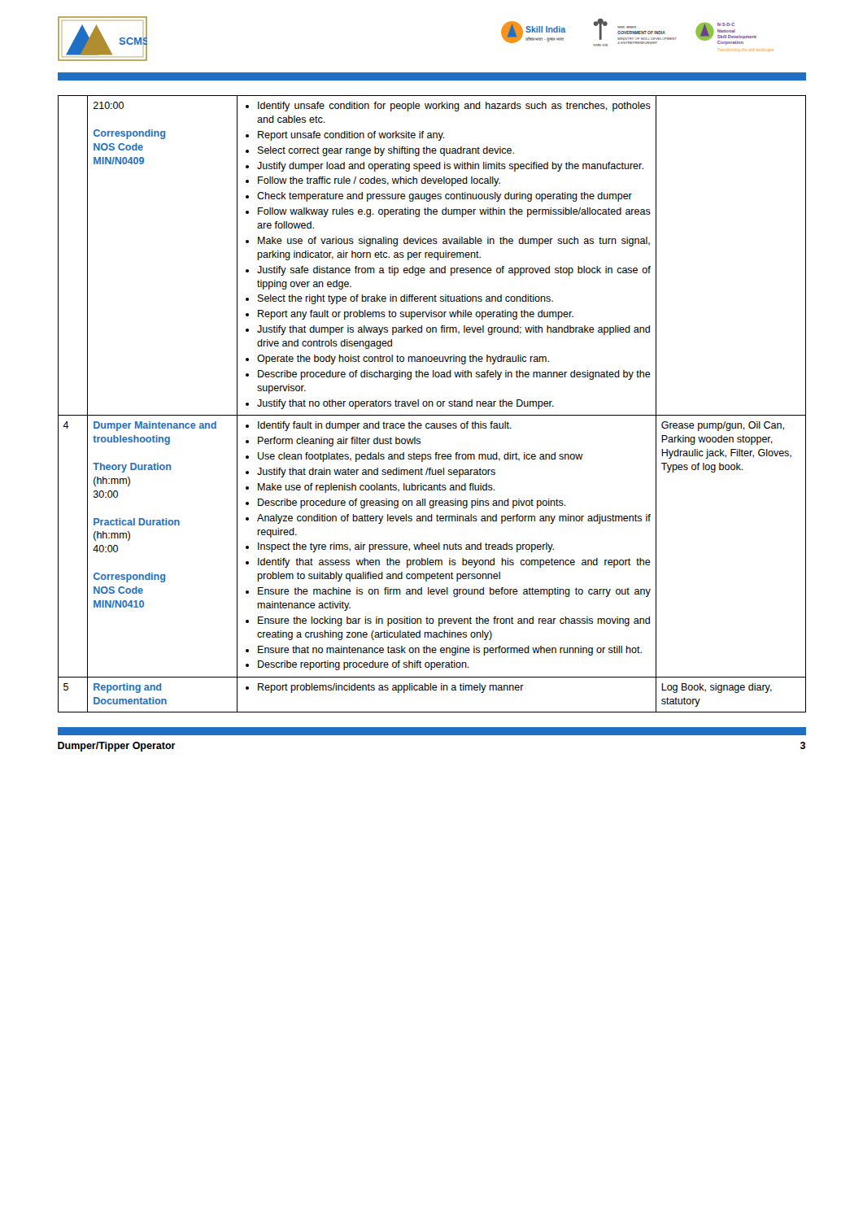SCMS
Skill India कौशल भारत - कुशल भारत
सत्यमेव जयते भारत सरकार GOVERNMENT OF INDIA MINISTRY OF SKILL DEVELOPMENT & ENTREPRENEURSHIP
N·S·D·C National Skill Development Corporation Transforming the skill landscape
| | 210:00 Corresponding NOS Code MIN/N0409 | Identify unsafe condition for people working and hazards such as trenches, potholes and cables etc. Report unsafe condition of worksite if any. Select correct gear range by shifting the quadrant device. Justify dumper load and operating speed is within limits specified by the manufacturer. Follow the traffic rule / codes, which developed locally. Check temperature and pressure gauges continuously during operating the dumper Follow walkway rules e.g. operating the dumper within the permissible/allocated areas are followed. Make use of various signaling devices available in the dumper such as turn signal, parking indicator, air horn etc. as per requirement. Justify safe distance from a tip edge and presence of approved stop block in case of tipping over an edge. Select the right type of brake in different situations and conditions. Report any fault or problems to supervisor while operating the dumper. Justify that dumper is always parked on firm, level ground; with handbrake applied and drive and controls disengaged Operate the body hoist control to manoeuvring the hydraulic ram. Describe procedure of discharging the load with safely in the manner designated by the supervisor. Justify that no other operators travel on or stand near the Dumper. | |
| 4 | Dumper Maintenance and troubleshooting Theory Duration (hh:mm) 30:00 Practical Duration (hh:mm) 40:00 Corresponding NOS Code MIN/N0410 | Identify fault in dumper and trace the causes of this fault. Perform cleaning air filter dust bowls Use clean footplates, pedals and steps free from mud, dirt, ice and snow Justify that drain water and sediment /fuel separators Make use of replenish coolants, lubricants and fluids. Describe procedure of greasing on all greasing pins and pivot points. Analyze condition of battery levels and terminals and perform any minor adjustments if required. Inspect the tyre rims, air pressure, wheel nuts and treads properly. Identify that assess when the problem is beyond his competence and report the problem to suitably qualified and competent personnel Ensure the machine is on firm and level ground before attempting to carry out any maintenance activity. Ensure the locking bar is in position to prevent the front and rear chassis moving and creating a crushing zone (articulated machines only) Ensure that no maintenance task on the engine is performed when running or still hot. Describe reporting procedure of shift operation. | Grease pump/gun, Oil Can, Parking wooden stopper, Hydraulic jack, Filter, Gloves, Types of log book. |
| 5 | Reporting and Documentation | Report problems/incidents as applicable in a timely manner | Log Book, signage diary, statutory |
Dumper/Tipper Operator
3